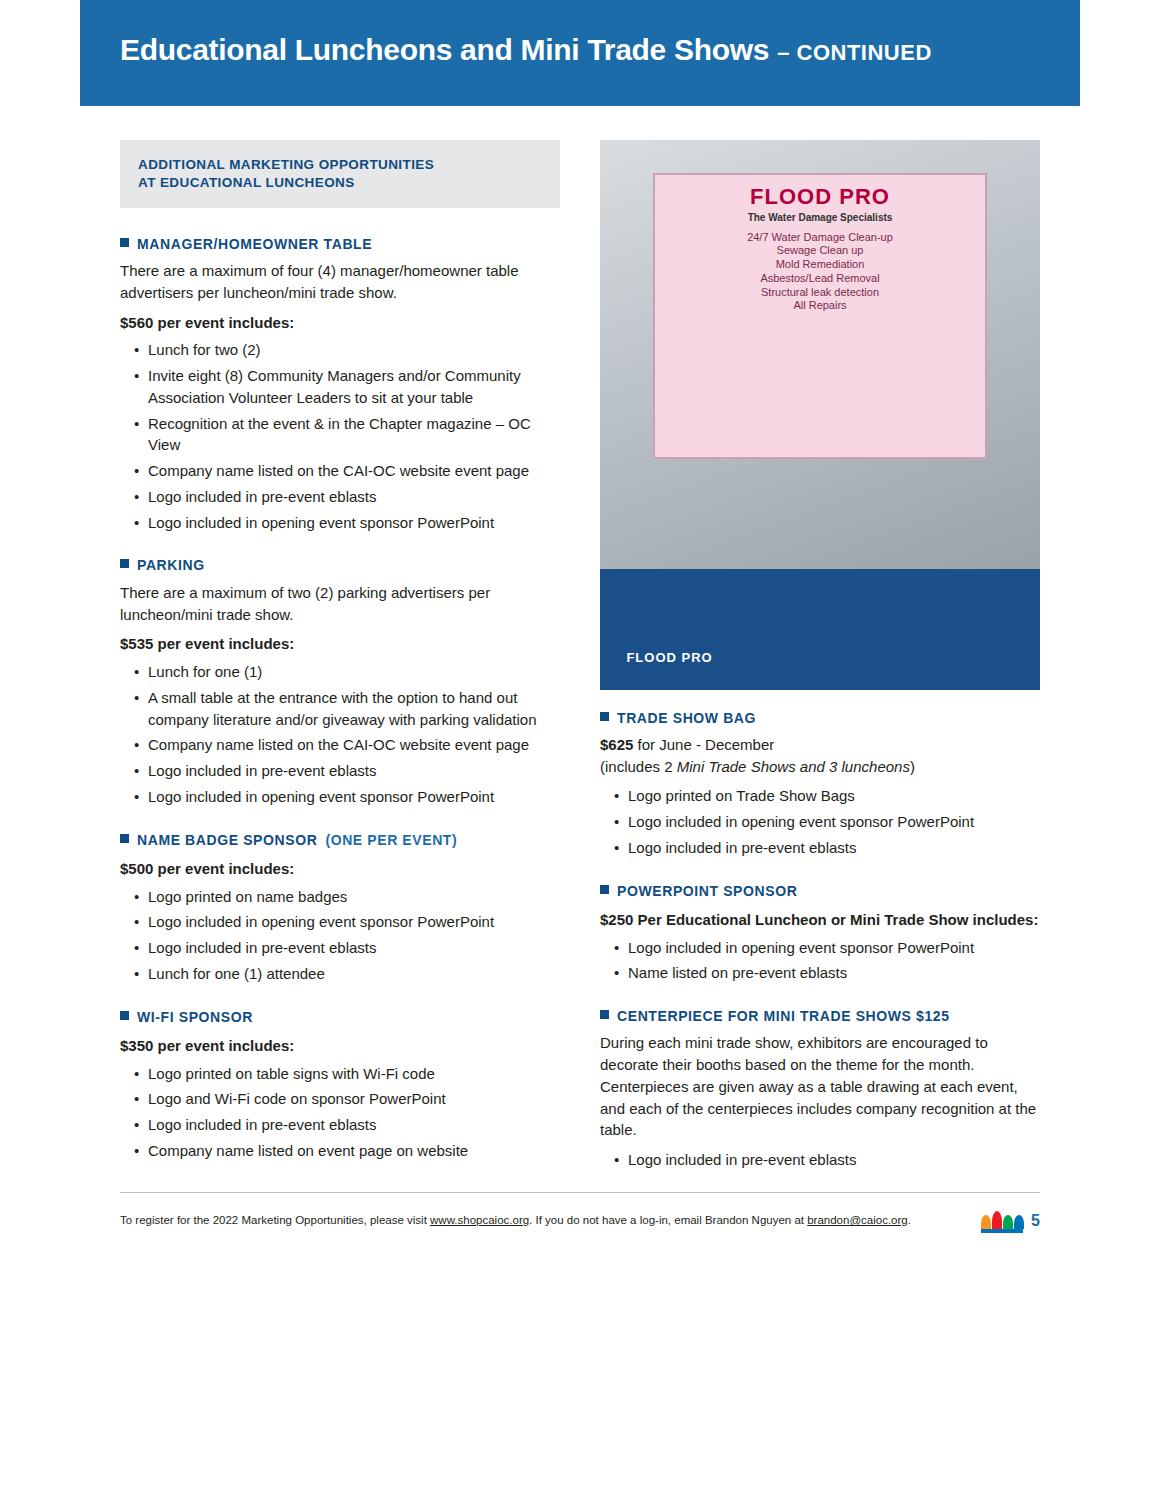Educational Luncheons and Mini Trade Shows – Continued
Additional Marketing Opportunities
at Educational Luncheons
Manager/Homeowner Table
There are a maximum of four (4) manager/homeowner table advertisers per luncheon/mini trade show.
$560 per event includes:
Lunch for two (2)
Invite eight (8) Community Managers and/or Community Association Volunteer Leaders to sit at your table
Recognition at the event & in the Chapter magazine – OC View
Company name listed on the CAI-OC website event page
Logo included in pre-event eblasts
Logo included in opening event sponsor PowerPoint
Parking
There are a maximum of two (2) parking advertisers per luncheon/mini trade show.
$535 per event includes:
Lunch for one (1)
A small table at the entrance with the option to hand out company literature and/or giveaway with parking validation
Company name listed on the CAI-OC website event page
Logo included in pre-event eblasts
Logo included in opening event sponsor PowerPoint
Name Badge Sponsor (One Per Event)
$500 per event includes:
Logo printed on name badges
Logo included in opening event sponsor PowerPoint
Logo included in pre-event eblasts
Lunch for one (1) attendee
Wi-Fi Sponsor
$350 per event includes:
Logo printed on table signs with Wi-Fi code
Logo and Wi-Fi code on sponsor PowerPoint
Logo included in pre-event eblasts
Company name listed on event page on website
FLOOD PRO The Water Damage Specialists 24/7 Water Damage Clean-up
Sewage Clean up
Mold Remediation
Asbestos/Lead Removal
Structural leak detection
All Repairs
FLOOD PRO
Trade Show Bag
$625 for June - December
(includes 2 Mini Trade Shows and 3 luncheons)
Logo printed on Trade Show Bags
Logo included in opening event sponsor PowerPoint
Logo included in pre-event eblasts
PowerPoint Sponsor
$250 Per Educational Luncheon or Mini Trade Show includes:
Logo included in opening event sponsor PowerPoint
Name listed on pre-event eblasts
Centerpiece for Mini Trade Shows $125
During each mini trade show, exhibitors are encouraged to decorate their booths based on the theme for the month. Centerpieces are given away as a table drawing at each event, and each of the centerpieces includes company recognition at the table.
Logo included in pre-event eblasts
To register for the 2022 Marketing Opportunities, please visit www.shopcaioc.org. If you do not have a log-in, email Brandon Nguyen at brandon@caioc.org.
5